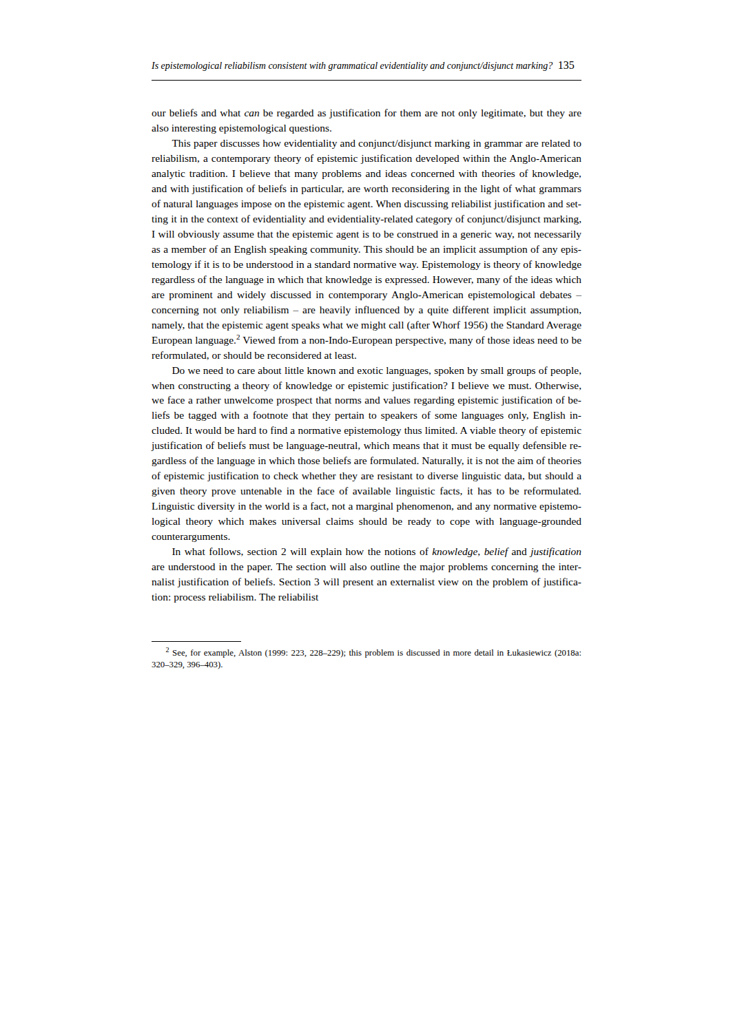Is epistemological reliabilism consistent with grammatical evidentiality and conjunct/disjunct marking? 135
our beliefs and what can be regarded as justification for them are not only legitimate, but they are also interesting epistemological questions.
This paper discusses how evidentiality and conjunct/disjunct marking in grammar are related to reliabilism, a contemporary theory of epistemic justification developed within the Anglo-American analytic tradition. I believe that many problems and ideas concerned with theories of knowledge, and with justification of beliefs in particular, are worth reconsidering in the light of what grammars of natural languages impose on the epistemic agent. When discussing reliabilist justification and setting it in the context of evidentiality and evidentiality-related category of conjunct/disjunct marking, I will obviously assume that the epistemic agent is to be construed in a generic way, not necessarily as a member of an English speaking community. This should be an implicit assumption of any epistemology if it is to be understood in a standard normative way. Epistemology is theory of knowledge regardless of the language in which that knowledge is expressed. However, many of the ideas which are prominent and widely discussed in contemporary Anglo-American epistemological debates – concerning not only reliabilism – are heavily influenced by a quite different implicit assumption, namely, that the epistemic agent speaks what we might call (after Whorf 1956) the Standard Average European language.2 Viewed from a non-Indo-European perspective, many of those ideas need to be reformulated, or should be reconsidered at least.
Do we need to care about little known and exotic languages, spoken by small groups of people, when constructing a theory of knowledge or epistemic justification? I believe we must. Otherwise, we face a rather unwelcome prospect that norms and values regarding epistemic justification of beliefs be tagged with a footnote that they pertain to speakers of some languages only, English included. It would be hard to find a normative epistemology thus limited. A viable theory of epistemic justification of beliefs must be language-neutral, which means that it must be equally defensible regardless of the language in which those beliefs are formulated. Naturally, it is not the aim of theories of epistemic justification to check whether they are resistant to diverse linguistic data, but should a given theory prove untenable in the face of available linguistic facts, it has to be reformulated. Linguistic diversity in the world is a fact, not a marginal phenomenon, and any normative epistemological theory which makes universal claims should be ready to cope with language-grounded counterarguments.
In what follows, section 2 will explain how the notions of knowledge, belief and justification are understood in the paper. The section will also outline the major problems concerning the internalist justification of beliefs. Section 3 will present an externalist view on the problem of justification: process reliabilism. The reliabilist
2 See, for example, Alston (1999: 223, 228–229); this problem is discussed in more detail in Łukasiewicz (2018a: 320–329, 396–403).